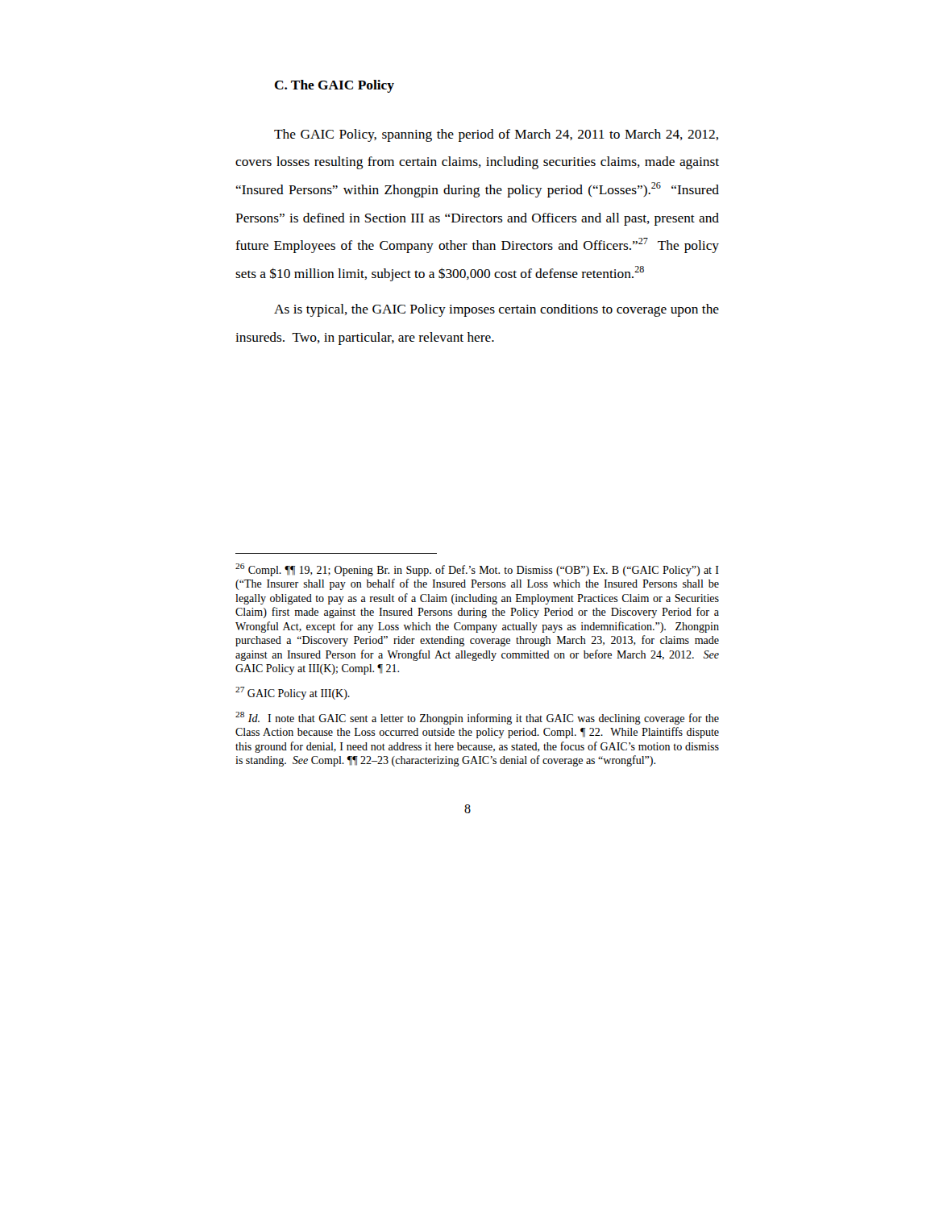C. The GAIC Policy
The GAIC Policy, spanning the period of March 24, 2011 to March 24, 2012, covers losses resulting from certain claims, including securities claims, made against “Insured Persons” within Zhongpin during the policy period (“Losses”).26 “Insured Persons” is defined in Section III as “Directors and Officers and all past, present and future Employees of the Company other than Directors and Officers.”27 The policy sets a $10 million limit, subject to a $300,000 cost of defense retention.28
As is typical, the GAIC Policy imposes certain conditions to coverage upon the insureds. Two, in particular, are relevant here.
26 Compl. ¶¶ 19, 21; Opening Br. in Supp. of Def.’s Mot. to Dismiss (“OB”) Ex. B (“GAIC Policy”) at I (“The Insurer shall pay on behalf of the Insured Persons all Loss which the Insured Persons shall be legally obligated to pay as a result of a Claim (including an Employment Practices Claim or a Securities Claim) first made against the Insured Persons during the Policy Period or the Discovery Period for a Wrongful Act, except for any Loss which the Company actually pays as indemnification.”). Zhongpin purchased a “Discovery Period” rider extending coverage through March 23, 2013, for claims made against an Insured Person for a Wrongful Act allegedly committed on or before March 24, 2012. See GAIC Policy at III(K); Compl. ¶ 21.
27 GAIC Policy at III(K).
28 Id. I note that GAIC sent a letter to Zhongpin informing it that GAIC was declining coverage for the Class Action because the Loss occurred outside the policy period. Compl. ¶ 22. While Plaintiffs dispute this ground for denial, I need not address it here because, as stated, the focus of GAIC’s motion to dismiss is standing. See Compl. ¶¶ 22–23 (characterizing GAIC’s denial of coverage as “wrongful”).
8